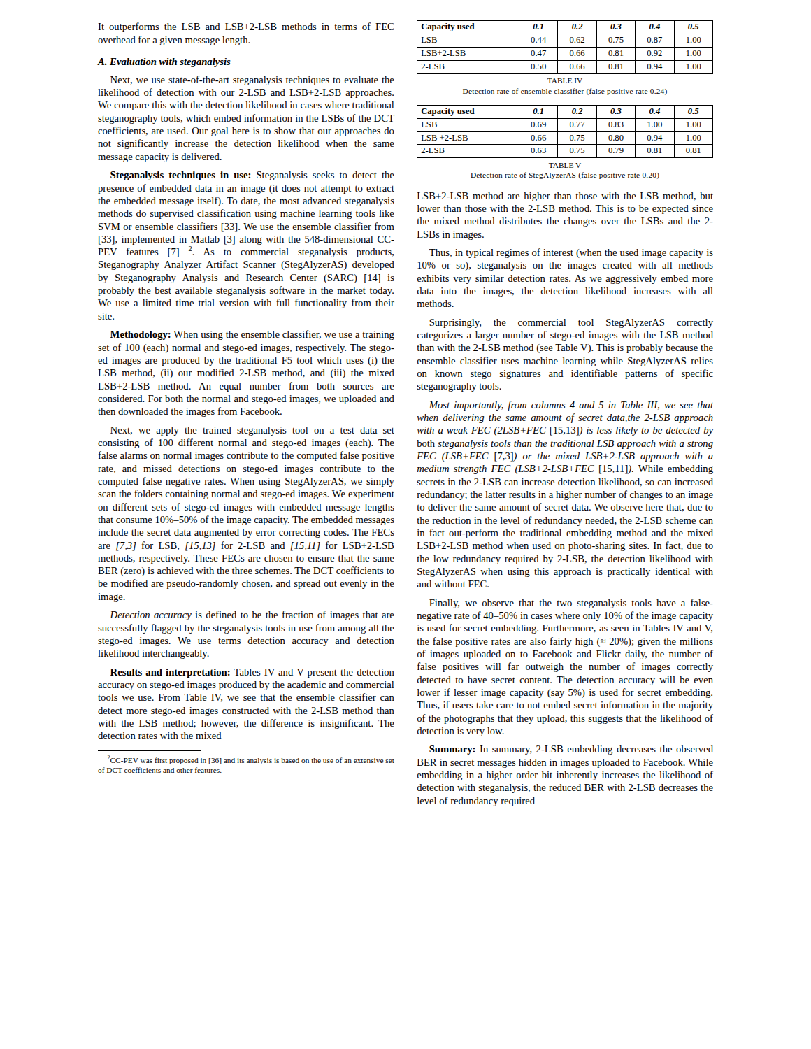It outperforms the LSB and LSB+2-LSB methods in terms of FEC overhead for a given message length.
A. Evaluation with steganalysis
Next, we use state-of-the-art steganalysis techniques to evaluate the likelihood of detection with our 2-LSB and LSB+2-LSB approaches. We compare this with the detection likelihood in cases where traditional steganography tools, which embed information in the LSBs of the DCT coefficients, are used. Our goal here is to show that our approaches do not significantly increase the detection likelihood when the same message capacity is delivered.
Steganalysis techniques in use: Steganalysis seeks to detect the presence of embedded data in an image (it does not attempt to extract the embedded message itself). To date, the most advanced steganalysis methods do supervised classification using machine learning tools like SVM or ensemble classifiers [33]. We use the ensemble classifier from [33], implemented in Matlab [3] along with the 548-dimensional CC-PEV features [7] 2. As to commercial steganalysis products, Steganography Analyzer Artifact Scanner (StegAlyzerAS) developed by Steganography Analysis and Research Center (SARC) [14] is probably the best available steganalysis software in the market today. We use a limited time trial version with full functionality from their site.
Methodology: When using the ensemble classifier, we use a training set of 100 (each) normal and stego-ed images, respectively. The stego-ed images are produced by the traditional F5 tool which uses (i) the LSB method, (ii) our modified 2-LSB method, and (iii) the mixed LSB+2-LSB method. An equal number from both sources are considered. For both the normal and stego-ed images, we uploaded and then downloaded the images from Facebook.
Next, we apply the trained steganalysis tool on a test data set consisting of 100 different normal and stego-ed images (each). The false alarms on normal images contribute to the computed false positive rate, and missed detections on stego-ed images contribute to the computed false negative rates. When using StegAlyzerAS, we simply scan the folders containing normal and stego-ed images. We experiment on different sets of stego-ed images with embedded message lengths that consume 10%–50% of the image capacity. The embedded messages include the secret data augmented by error correcting codes. The FECs are [7,3] for LSB, [15,13] for 2-LSB and [15,11] for LSB+2-LSB methods, respectively. These FECs are chosen to ensure that the same BER (zero) is achieved with the three schemes. The DCT coefficients to be modified are pseudo-randomly chosen, and spread out evenly in the image.
Detection accuracy is defined to be the fraction of images that are successfully flagged by the steganalysis tools in use from among all the stego-ed images. We use terms detection accuracy and detection likelihood interchangeably.
Results and interpretation: Tables IV and V present the detection accuracy on stego-ed images produced by the academic and commercial tools we use. From Table IV, we see that the ensemble classifier can detect more stego-ed images constructed with the 2-LSB method than with the LSB method; however, the difference is insignificant. The detection rates with the mixed
2CC-PEV was first proposed in [36] and its analysis is based on the use of an extensive set of DCT coefficients and other features.
TABLE IV Detection rate of ensemble classifier (false positive rate 0.24)
| Capacity used | 0.1 | 0.2 | 0.3 | 0.4 | 0.5 |
| --- | --- | --- | --- | --- | --- |
| LSB | 0.44 | 0.62 | 0.75 | 0.87 | 1.00 |
| LSB+2-LSB | 0.47 | 0.66 | 0.81 | 0.92 | 1.00 |
| 2-LSB | 0.50 | 0.66 | 0.81 | 0.94 | 1.00 |
TABLE V Detection rate of StegAlyzerAS (false positive rate 0.20)
| Capacity used | 0.1 | 0.2 | 0.3 | 0.4 | 0.5 |
| --- | --- | --- | --- | --- | --- |
| LSB | 0.69 | 0.77 | 0.83 | 1.00 | 1.00 |
| LSB +2-LSB | 0.66 | 0.75 | 0.80 | 0.94 | 1.00 |
| 2-LSB | 0.63 | 0.75 | 0.79 | 0.81 | 0.81 |
LSB+2-LSB method are higher than those with the LSB method, but lower than those with the 2-LSB method. This is to be expected since the mixed method distributes the changes over the LSBs and the 2-LSBs in images.
Thus, in typical regimes of interest (when the used image capacity is 10% or so), steganalysis on the images created with all methods exhibits very similar detection rates. As we aggressively embed more data into the images, the detection likelihood increases with all methods.
Surprisingly, the commercial tool StegAlyzerAS correctly categorizes a larger number of stego-ed images with the LSB method than with the 2-LSB method (see Table V). This is probably because the ensemble classifier uses machine learning while StegAlyzerAS relies on known stego signatures and identifiable patterns of specific steganography tools.
Most importantly, from columns 4 and 5 in Table III, we see that when delivering the same amount of secret data,the 2-LSB approach with a weak FEC (2LSB+FEC [15,13]) is less likely to be detected by both steganalysis tools than the traditional LSB approach with a strong FEC (LSB+FEC [7,3]) or the mixed LSB+2-LSB approach with a medium strength FEC (LSB+2-LSB+FEC [15,11]). While embedding secrets in the 2-LSB can increase detection likelihood, so can increased redundancy; the latter results in a higher number of changes to an image to deliver the same amount of secret data. We observe here that, due to the reduction in the level of redundancy needed, the 2-LSB scheme can in fact out-perform the traditional embedding method and the mixed LSB+2-LSB method when used on photo-sharing sites. In fact, due to the low redundancy required by 2-LSB, the detection likelihood with StegAlyzerAS when using this approach is practically identical with and without FEC.
Finally, we observe that the two steganalysis tools have a false-negative rate of 40–50% in cases where only 10% of the image capacity is used for secret embedding. Furthermore, as seen in Tables IV and V, the false positive rates are also fairly high (≈ 20%); given the millions of images uploaded on to Facebook and Flickr daily, the number of false positives will far outweigh the number of images correctly detected to have secret content. The detection accuracy will be even lower if lesser image capacity (say 5%) is used for secret embedding. Thus, if users take care to not embed secret information in the majority of the photographs that they upload, this suggests that the likelihood of detection is very low.
Summary: In summary, 2-LSB embedding decreases the observed BER in secret messages hidden in images uploaded to Facebook. While embedding in a higher order bit inherently increases the likelihood of detection with steganalysis, the reduced BER with 2-LSB decreases the level of redundancy required